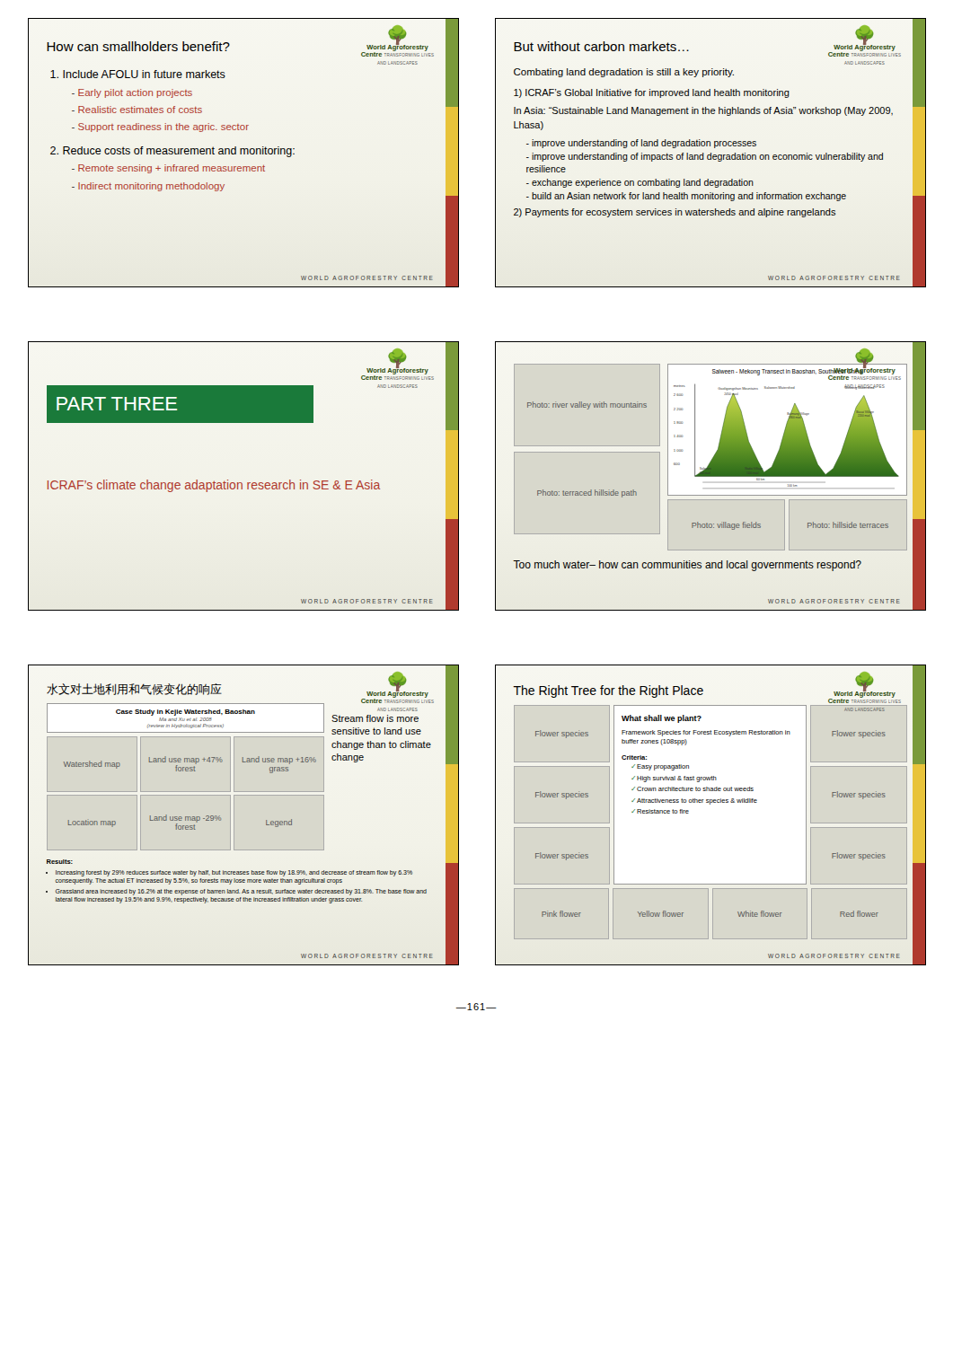🌳 World Agroforestry Centre TRANSFORMING LIVES AND LANDSCAPES
How can smallholders benefit?
Include AFOLU in future markets
Early pilot action projects
Realistic estimates of costs
Support readiness in the agric. sector
Reduce costs of measurement and monitoring:
Remote sensing + infrared measurement
Indirect monitoring methodology
WORLD AGROFORESTRY CENTRE
🌳 World Agroforestry Centre TRANSFORMING LIVES AND LANDSCAPES
But without carbon markets…
Combating land degradation is still a key priority.
1) ICRAF’s Global Initiative for improved land health monitoring
In Asia: “Sustainable Land Management in the highlands of Asia” workshop (May 2009, Lhasa)
- improve understanding of land degradation processes
- improve understanding of impacts of land degradation on economic vulnerability and resilience
- exchange experience on combating land degradation
- build an Asian network for land health monitoring and information exchange
2) Payments for ecosystem services in watersheds and alpine rangelands
WORLD AGROFORESTRY CENTRE
🌳 World Agroforestry Centre TRANSFORMING LIVES AND LANDSCAPES
PART THREE
ICRAF’s climate change adaptation research in SE & E Asia
WORLD AGROFORESTRY CENTRE
🌳 World Agroforestry Centre TRANSFORMING LIVES AND LANDSCAPES
Photo: river valley with mountains
Photo: terraced hillside path
Salween - Mekong Transect in Baoshan, Southwest China
metres 2 600 2 200 1 800 1 400 1 000 600 Gaoligongshan Mountains 2450 masl Salween Watershed Mekong Watershed Baimang Village 1800 masl Basai Village 2200 masl Salween 600 masl Nadai Village 1100 masl 60 km 100 km
Photo: village fields
Photo: hillside terraces
Too much water– how can communities and local governments respond?
WORLD AGROFORESTRY CENTRE
🌳 World Agroforestry Centre TRANSFORMING LIVES AND LANDSCAPES
水文对土地利用和气候变化的响应
Case Study in Kejie Watershed, Baoshan
Ma and Xu et al. 2008
(review in Hydrological Process)
Watershed map
Land use map +47% forest
Land use map +16% grass
Location map
Land use map -29% forest
Legend
Stream flow is more sensitive to land use change than to climate change
Results:
Increasing forest by 29% reduces surface water by half, but increases base flow by 18.9%, and decrease of stream flow by 6.3% consequently. The actual ET increased by 5.5%, so forests may lose more water than agricultural crops
Grassland area increased by 16.2% at the expense of barren land. As a result, surface water decreased by 31.8%. The base flow and lateral flow increased by 19.5% and 9.9%, respectively, because of the increased infiltration under grass cover.
WORLD AGROFORESTRY CENTRE
🌳 World Agroforestry Centre TRANSFORMING LIVES AND LANDSCAPES
The Right Tree for the Right Place
Flower species
Flower species
Flower species
What shall we plant?
Framework Species for Forest Ecosystem Restoration in buffer zones (108spp)
Criteria:
Easy propagation
High survival & fast growth
Crown architecture to shade out weeds
Attractiveness to other species & wildlife
Resistance to fire
Flower species
Flower species
Flower species
Pink flower
Yellow flower
White flower
Red flower
WORLD AGROFORESTRY CENTRE
—161—